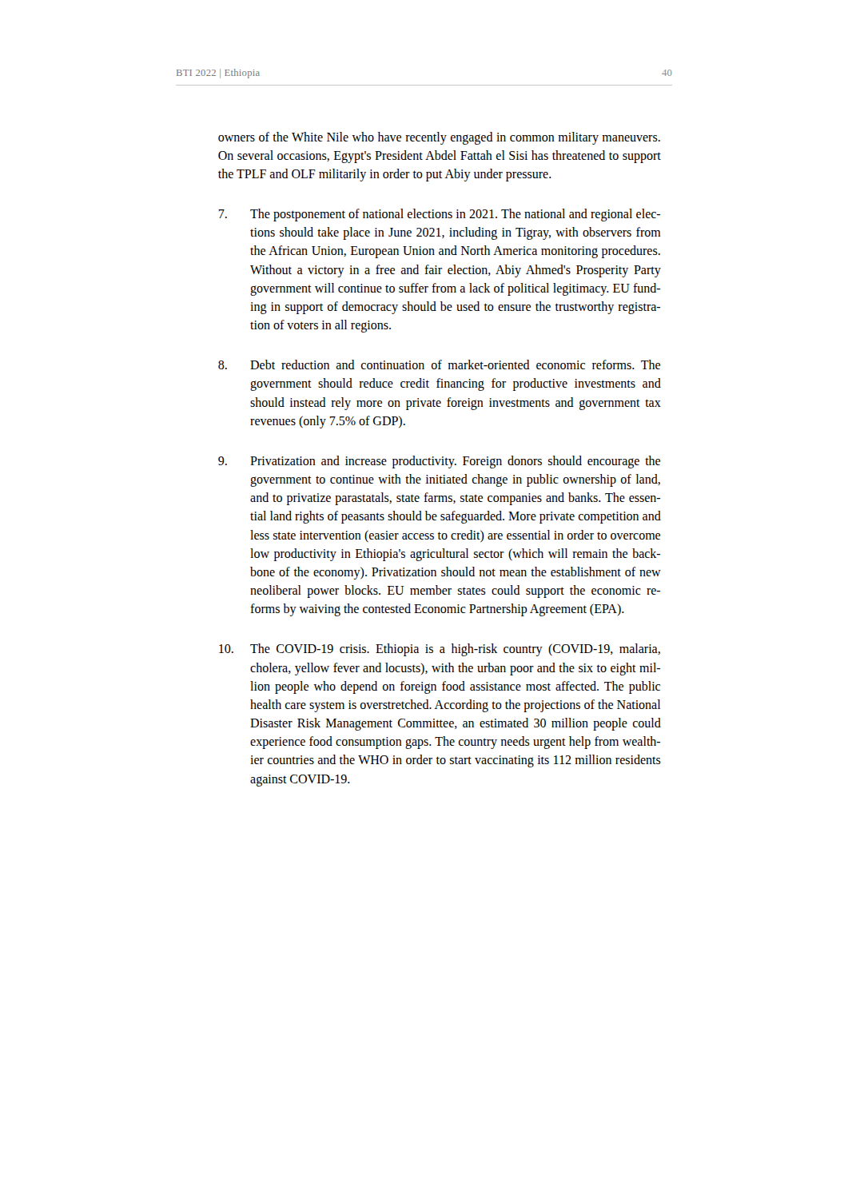BTI 2022 | Ethiopia 40
owners of the White Nile who have recently engaged in common military maneuvers. On several occasions, Egypt's President Abdel Fattah el Sisi has threatened to support the TPLF and OLF militarily in order to put Abiy under pressure.
7. The postponement of national elections in 2021. The national and regional elections should take place in June 2021, including in Tigray, with observers from the African Union, European Union and North America monitoring procedures. Without a victory in a free and fair election, Abiy Ahmed's Prosperity Party government will continue to suffer from a lack of political legitimacy. EU funding in support of democracy should be used to ensure the trustworthy registration of voters in all regions.
8. Debt reduction and continuation of market-oriented economic reforms. The government should reduce credit financing for productive investments and should instead rely more on private foreign investments and government tax revenues (only 7.5% of GDP).
9. Privatization and increase productivity. Foreign donors should encourage the government to continue with the initiated change in public ownership of land, and to privatize parastatals, state farms, state companies and banks. The essential land rights of peasants should be safeguarded. More private competition and less state intervention (easier access to credit) are essential in order to overcome low productivity in Ethiopia's agricultural sector (which will remain the backbone of the economy). Privatization should not mean the establishment of new neoliberal power blocks. EU member states could support the economic reforms by waiving the contested Economic Partnership Agreement (EPA).
10. The COVID-19 crisis. Ethiopia is a high-risk country (COVID-19, malaria, cholera, yellow fever and locusts), with the urban poor and the six to eight million people who depend on foreign food assistance most affected. The public health care system is overstretched. According to the projections of the National Disaster Risk Management Committee, an estimated 30 million people could experience food consumption gaps. The country needs urgent help from wealthier countries and the WHO in order to start vaccinating its 112 million residents against COVID-19.